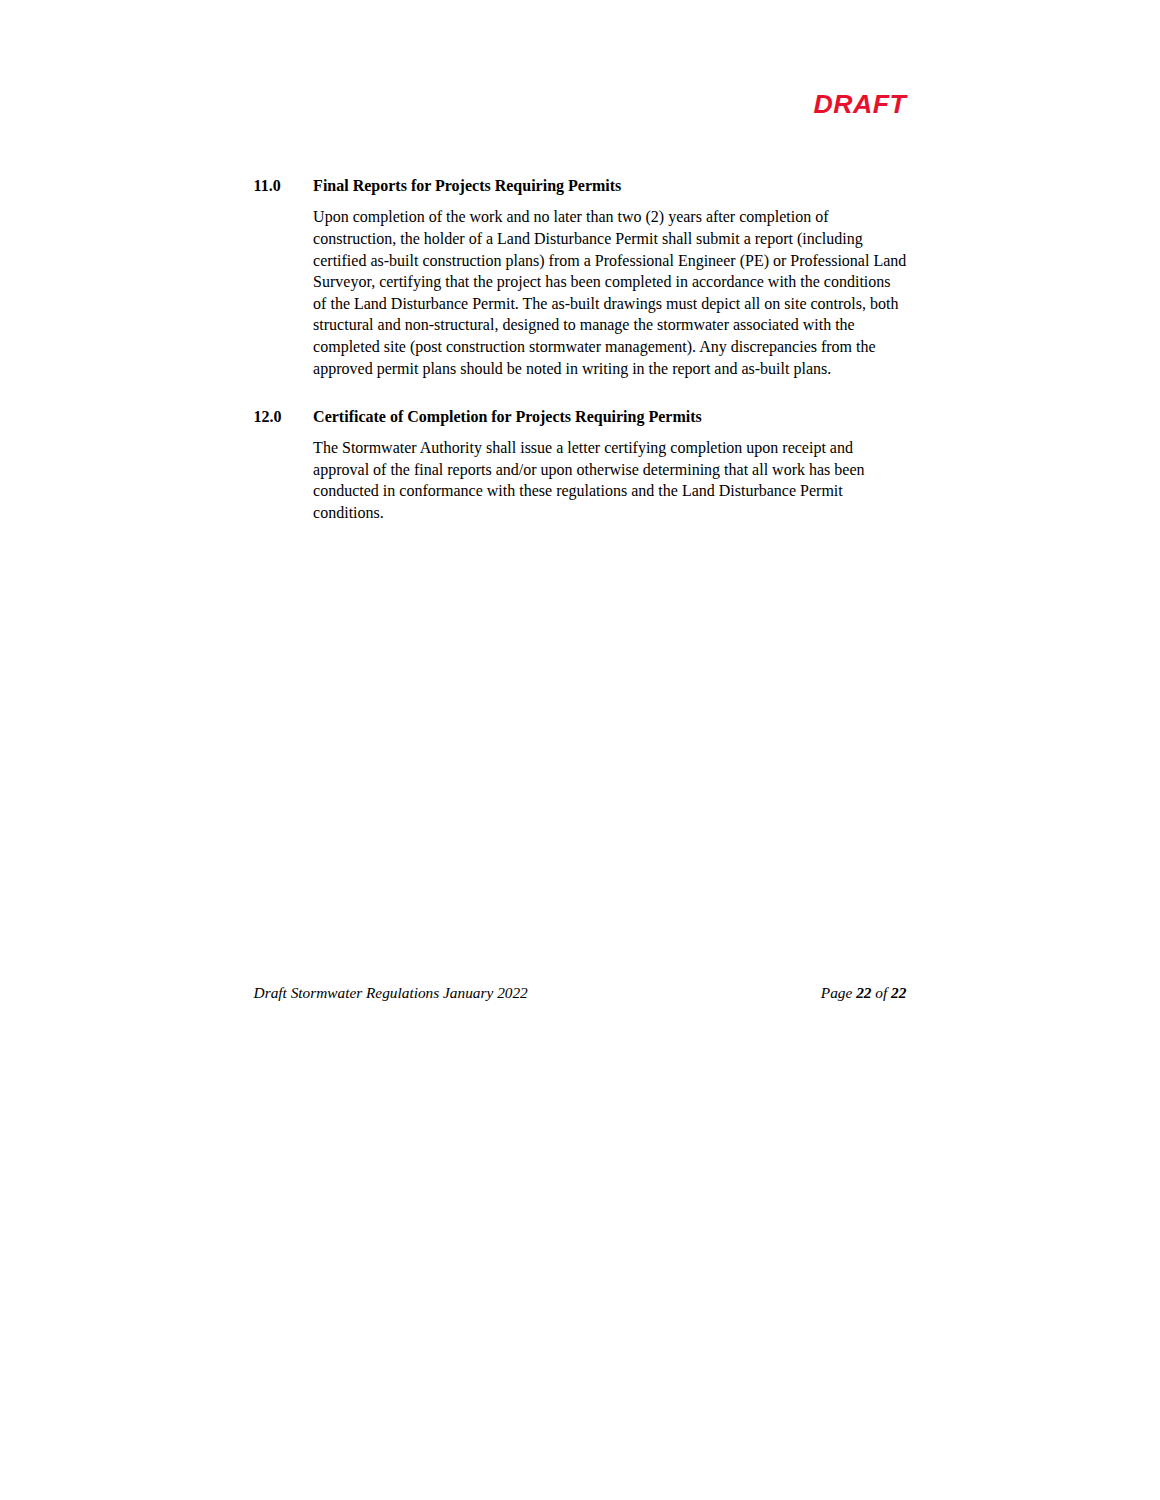DRAFT
11.0 Final Reports for Projects Requiring Permits
Upon completion of the work and no later than two (2) years after completion of construction, the holder of a Land Disturbance Permit shall submit a report (including certified as-built construction plans) from a Professional Engineer (PE) or Professional Land Surveyor, certifying that the project has been completed in accordance with the conditions of the Land Disturbance Permit. The as-built drawings must depict all on site controls, both structural and non-structural, designed to manage the stormwater associated with the completed site (post construction stormwater management). Any discrepancies from the approved permit plans should be noted in writing in the report and as-built plans.
12.0 Certificate of Completion for Projects Requiring Permits
The Stormwater Authority shall issue a letter certifying completion upon receipt and approval of the final reports and/or upon otherwise determining that all work has been conducted in conformance with these regulations and the Land Disturbance Permit conditions.
Draft Stormwater Regulations January 2022
Page 22 of 22